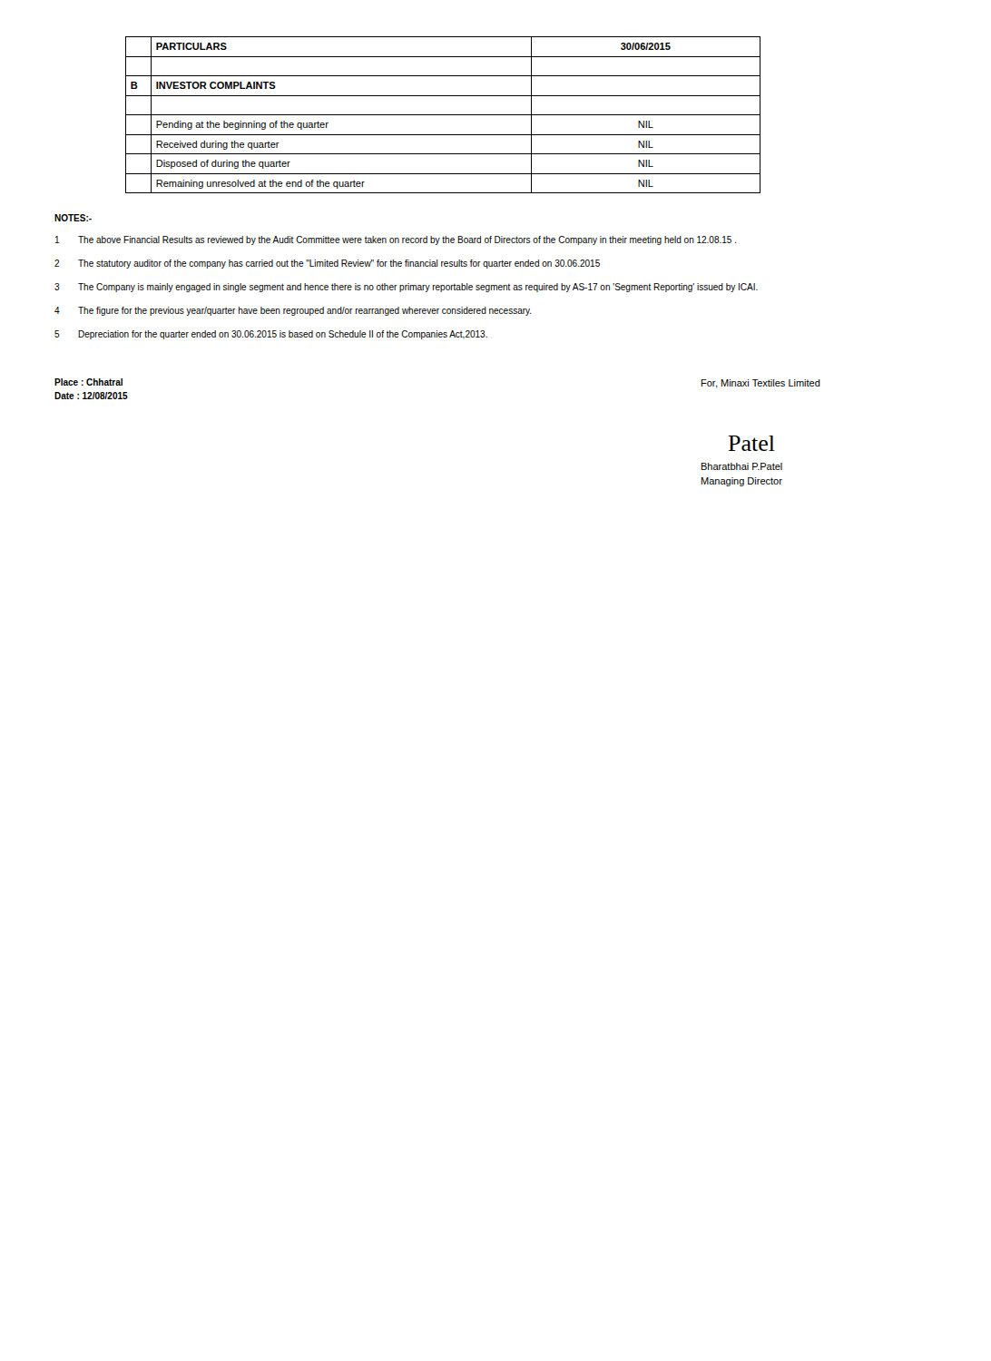| | PARTICULARS | 30/06/2015 |
| B | INVESTOR COMPLAINTS | |
| | Pending at the beginning of the quarter | NIL |
| | Received during the quarter | NIL |
| | Disposed of during the quarter | NIL |
| | Remaining unresolved at the end of the quarter | NIL |
NOTES:-
| 1 | The above Financial Results as reviewed by the Audit Committee were taken on record by the Board of Directors of the Company in their meeting held on 12.08.15 . |
| 2 | The statutory auditor of the company has carried out the "Limited Review" for the financial results for quarter ended on 30.06.2015 |
| 3 | The Company is mainly engaged in single segment and hence there is no other primary reportable segment as required by AS-17 on 'Segment Reporting' issued by ICAI. |
| 4 | The figure for the previous year/quarter have been regrouped and/or rearranged wherever considered necessary. |
| 5 | Depreciation for the quarter ended on 30.06.2015 is based on Schedule II of the Companies Act,2013. |
Place : Chhatral
Date : 12/08/2015
For, Minaxi Textiles Limited
Patel
Bharatbhai P.Patel
Managing Director